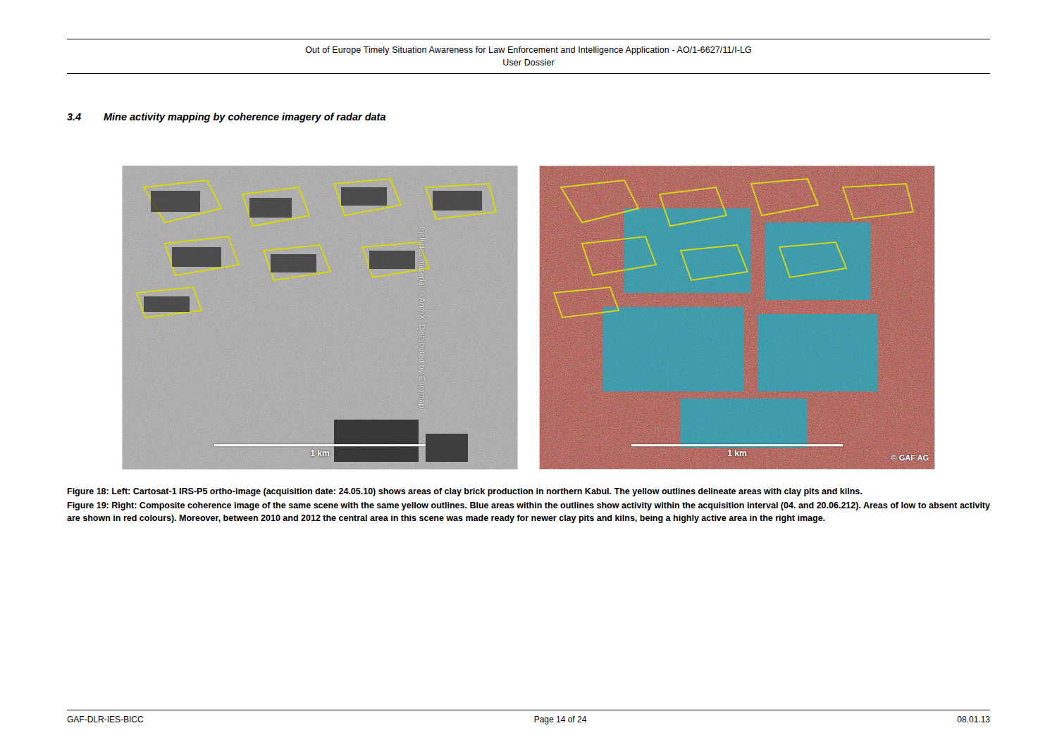Out of Europe Timely Situation Awareness for Law Enforcement and Intelligence Application - AO/1-6627/11/I-LG
User Dossier
3.4 Mine activity mapping by coherence imagery of radar data
Includes material © AntriX. Distributed by Euromap
1 km
1 km
© GAF AG
Figure 18: Left: Cartosat-1 IRS-P5 ortho-image (acquisition date: 24.05.10) shows areas of clay brick production in northern Kabul. The yellow outlines delineate areas with clay pits and kilns.
Figure 19: Right: Composite coherence image of the same scene with the same yellow outlines. Blue areas within the outlines show activity within the acquisition interval (04. and 20.06.212). Areas of low to absent activity are shown in red colours). Moreover, between 2010 and 2012 the central area in this scene was made ready for newer clay pits and kilns, being a highly active area in the right image.
GAF-DLR-IES-BICC
Page 14 of 24
08.01.13